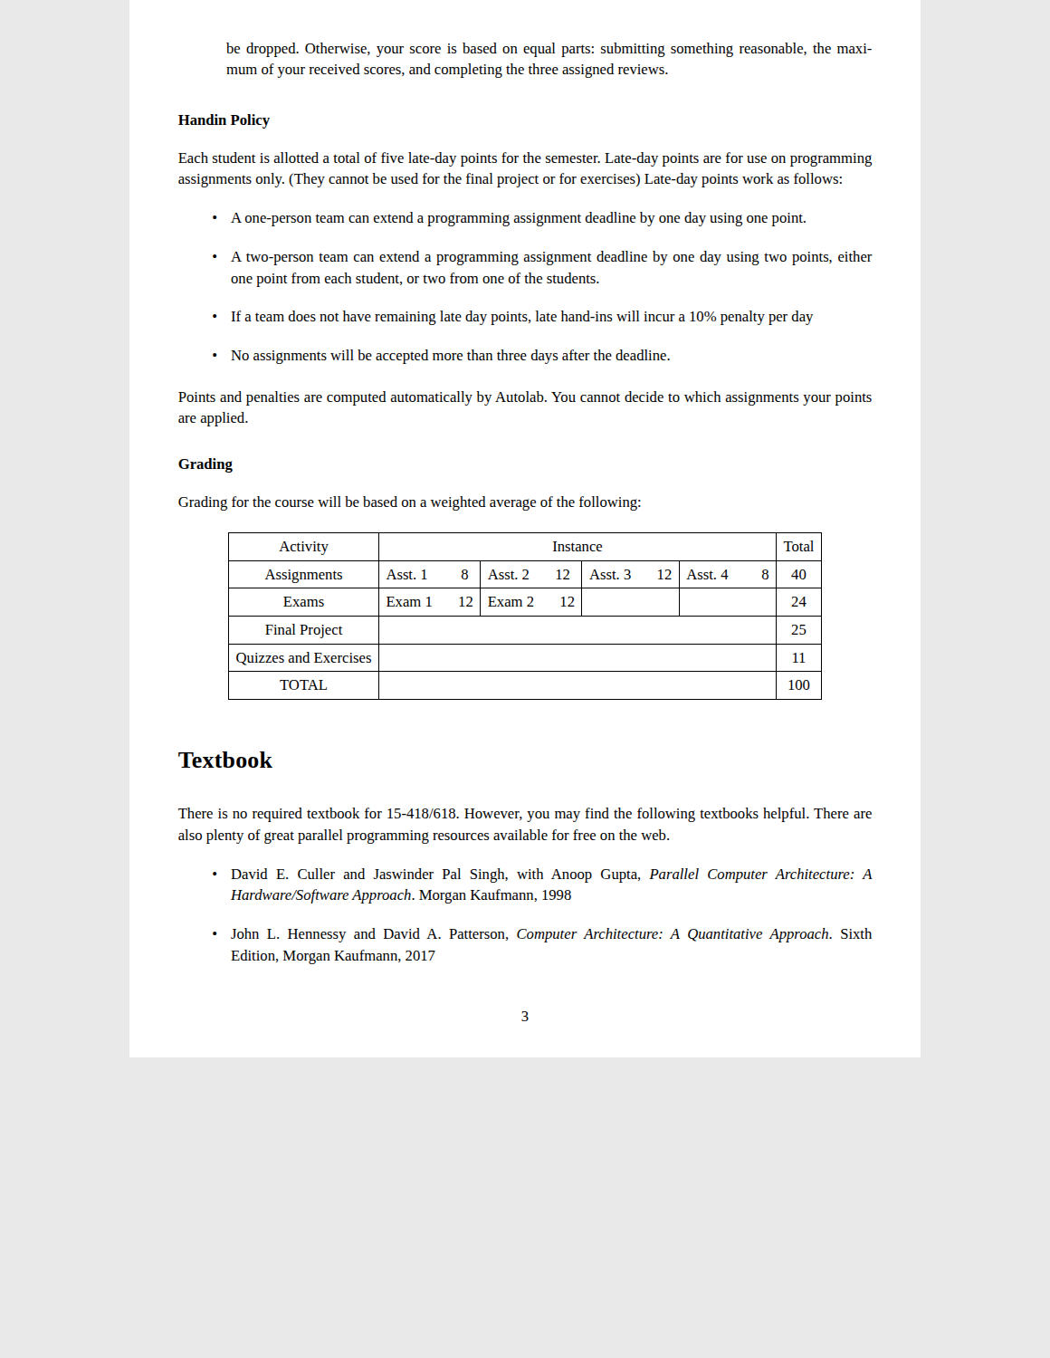be dropped. Otherwise, your score is based on equal parts: submitting something reasonable, the maximum of your received scores, and completing the three assigned reviews.
Handin Policy
Each student is allotted a total of five late-day points for the semester. Late-day points are for use on programming assignments only. (They cannot be used for the final project or for exercises) Late-day points work as follows:
A one-person team can extend a programming assignment deadline by one day using one point.
A two-person team can extend a programming assignment deadline by one day using two points, either one point from each student, or two from one of the students.
If a team does not have remaining late day points, late hand-ins will incur a 10% penalty per day
No assignments will be accepted more than three days after the deadline.
Points and penalties are computed automatically by Autolab. You cannot decide to which assignments your points are applied.
Grading
Grading for the course will be based on a weighted average of the following:
| Activity | Instance | Total |
| --- | --- | --- |
| Assignments | Asst. 1 8 | Asst. 2 12 | Asst. 3 12 | Asst. 4 8 | 40 |
| Exams | Exam 1 12 | Exam 2 12 | | | 24 |
| Final Project | | 25 |
| Quizzes and Exercises | | 11 |
| TOTAL | | 100 |
Textbook
There is no required textbook for 15-418/618. However, you may find the following textbooks helpful. There are also plenty of great parallel programming resources available for free on the web.
David E. Culler and Jaswinder Pal Singh, with Anoop Gupta, Parallel Computer Architecture: A Hardware/Software Approach. Morgan Kaufmann, 1998
John L. Hennessy and David A. Patterson, Computer Architecture: A Quantitative Approach. Sixth Edition, Morgan Kaufmann, 2017
3